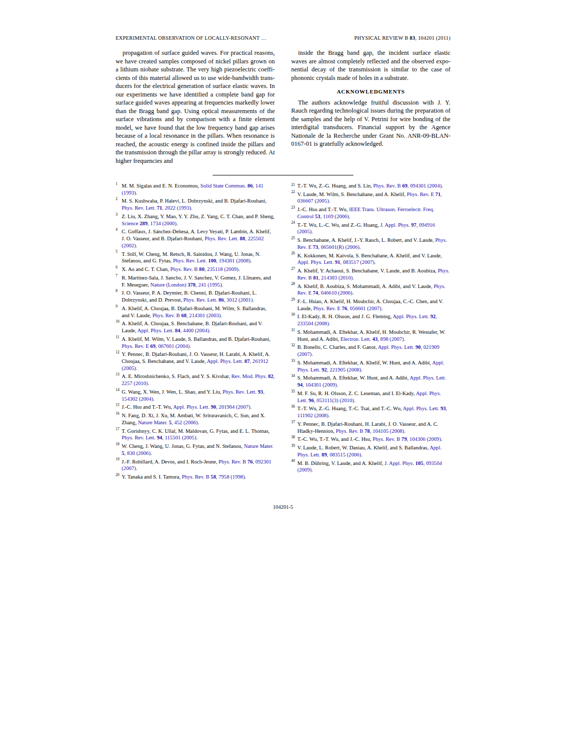Experimental observation of locally-resonant …
PHYSICAL REVIEW B 83, 104201 (2011)
propagation of surface guided waves. For practical reasons, we have created samples composed of nickel pillars grown on a lithium niobate substrate. The very high piezoelectric coefficients of this material allowed us to use wide-bandwidth transducers for the electrical generation of surface elastic waves. In our experiments we have identified a complete band gap for surface guided waves appearing at frequencies markedly lower than the Bragg band gap. Using optical measurements of the surface vibrations and by comparison with a finite element model, we have found that the low frequency band gap arises because of a local resonance in the pillars. When resonance is reached, the acoustic energy is confined inside the pillars and the transmission through the pillar array is strongly reduced. At higher frequencies and
inside the Bragg band gap, the incident surface elastic waves are almost completely reflected and the observed exponential decay of the transmission is similar to the case of phononic crystals made of holes in a substrate.
Acknowledgments
The authors acknowledge fruitful discussion with J. Y. Rauch regarding technological issues during the preparation of the samples and the help of V. Petrini for wire bonding of the interdigital transducers. Financial support by the Agence Nationale de la Recherche under Grant No. ANR-09-BLAN-0167-01 is gratefully acknowledged.
M. M. Sigalas and E. N. Economou, Solid State Commun. 86, 141 (1993).
M. S. Kushwaha, P. Halevi, L. Dobrzynski, and B. Djafari-Rouhani, Phys. Rev. Lett. 71, 2022 (1993).
Z. Liu, X. Zhang, Y. Mao, Y. Y. Zhu, Z. Yang, C. T. Chan, and P. Sheng, Science 289, 1734 (2000).
C. Goffaux, J. Sánchez-Dehesa, A. Levy Yeyati, P. Lambin, A. Khelif, J. O. Vasseur, and B. Djafari-Rouhani, Phys. Rev. Lett. 88, 225502 (2002).
T. Still, W. Cheng, M. Retsch, R. Sainidou, J. Wang, U. Jonas, N. Stefanou, and G. Fytas, Phys. Rev. Lett. 100, 194301 (2008).
X. Ao and C. T. Chan, Phys. Rev. B 80, 235118 (2009).
R. Martínez-Sala, J. Sancho, J. V. Sanchez, V. Gomez, J. Llinares, and F. Meseguer, Nature (London) 378, 241 (1995).
J. O. Vasseur, P. A. Deymier, B. Chenni, B. Djafari-Rouhani, L. Dobrzynski, and D. Prevost, Phys. Rev. Lett. 86, 3012 (2001).
A. Khelif, A. Choujaa, B. Djafari-Rouhani, M. Wilm, S. Ballandras, and V. Laude, Phys. Rev. B 68, 214301 (2003).
A. Khelif, A. Choujaa, S. Benchabane, B. Djafari-Rouhani, and V. Laude, Appl. Phys. Lett. 84, 4400 (2004).
A. Khelif, M. Wilm, V. Laude, S. Ballandras, and B. Djafari-Rouhani, Phys. Rev. E 69, 067601 (2004).
Y. Pennec, B. Djafari-Rouhani, J. O. Vasseur, H. Larabi, A. Khelif, A. Choujaa, S. Benchabane, and V. Laude, Appl. Phys. Lett. 87, 261912 (2005).
A. E. Miroshnichenko, S. Flach, and Y. S. Kivshar, Rev. Mod. Phys. 82, 2257 (2010).
G. Wang, X. Wen, J. Wen, L. Shao, and Y. Liu, Phys. Rev. Lett. 93, 154302 (2004).
J.-C. Hsu and T.-T. Wu, Appl. Phys. Lett. 90, 201904 (2007).
N. Fang, D. Xi, J. Xu, M. Ambati, W. Srituravanich, C. Sun, and X. Zhang, Nature Mater. 5, 452 (2006).
T. Gorishnyy, C. K. Ullal, M. Maldovan, G. Fytas, and E. L. Thomas, Phys. Rev. Lett. 94, 115501 (2005).
W. Cheng, J. Wang, U. Jonas, G. Fytas, and N. Stefanou, Nature Mater. 5, 830 (2006).
J.-F. Robillard, A. Devos, and I. Roch-Jeune, Phys. Rev. B 76, 092301 (2007).
Y. Tanaka and S. I. Tamura, Phys. Rev. B 58, 7958 (1998).
T.-T. Wu, Z.-G. Huang, and S. Lin, Phys. Rev. B 69, 094301 (2004).
V. Laude, M. Wilm, S. Benchabane, and A. Khelif, Phys. Rev. E 71, 036607 (2005).
J.-C. Hsu and T.-T. Wu, IEEE Trans. Ultrason. Ferroelectr. Freq. Control 53, 1169 (2006).
T.-T. Wu, L.-C. Wu, and Z.-G. Huang, J. Appl. Phys. 97, 094916 (2005).
S. Benchabane, A. Khelif, J.-Y. Rauch, L. Robert, and V. Laude, Phys. Rev. E 73, 065601(R) (2006).
K. Kokkonen, M. Kaivola, S. Benchabane, A. Khelif, and V. Laude, Appl. Phys. Lett. 91, 083517 (2007).
A. Khelif, Y. Achaoui, S. Benchabane, V. Laude, and B. Aoubiza, Phys. Rev. B 81, 214303 (2010).
A. Khelif, B. Aoubiza, S. Mohammadi, A. Adibi, and V. Laude, Phys. Rev. E 74, 046610 (2006).
F.-L. Hsiao, A. Khelif, H. Moubchir, A. Choujaa, C.-C. Chen, and V. Laude, Phys. Rev. E 76, 056601 (2007).
I. El-Kady, R. H. Olsson, and J. G. Fleming, Appl. Phys. Lett. 92, 233504 (2008).
S. Mohammadi, A. Eftekhar, A. Khelif, H. Moubchir, R. Westafer, W. Hunt, and A. Adibi, Electron. Lett. 43, 898 (2007).
B. Bonello, C. Charles, and F. Ganot, Appl. Phys. Lett. 90, 021909 (2007).
S. Mohammadi, A. Eftekhar, A. Khelif, W. Hunt, and A. Adibi, Appl. Phys. Lett. 92, 221905 (2008).
S. Mohammadi, A. Eftekhar, W. Hunt, and A. Adibi, Appl. Phys. Lett. 94, 104301 (2009).
M. F. Su, R. H. Olsson, Z. C. Leseman, and I. El-Kady, Appl. Phys. Lett. 96, 053111(3) (2010).
T.-T. Wu, Z.-G. Huang, T.-C. Tsai, and T.-C. Wu, Appl. Phys. Lett. 93, 111902 (2008).
Y. Pennec, B. Djafari-Rouhani, H. Larabi, J. O. Vasseur, and A. C. Hladky-Hennion, Phys. Rev. B 78, 104105 (2008).
T.-C. Wu, T.-T. Wu, and J.-C. Hsu, Phys. Rev. B 79, 104306 (2009).
V. Laude, L. Robert, W. Daniau, A. Khelif, and S. Ballandras, Appl. Phys. Lett. 89, 083515 (2006).
M. B. Dühring, V. Laude, and A. Khelif, J. Appl. Phys. 105, 093504 (2009).
104201-5